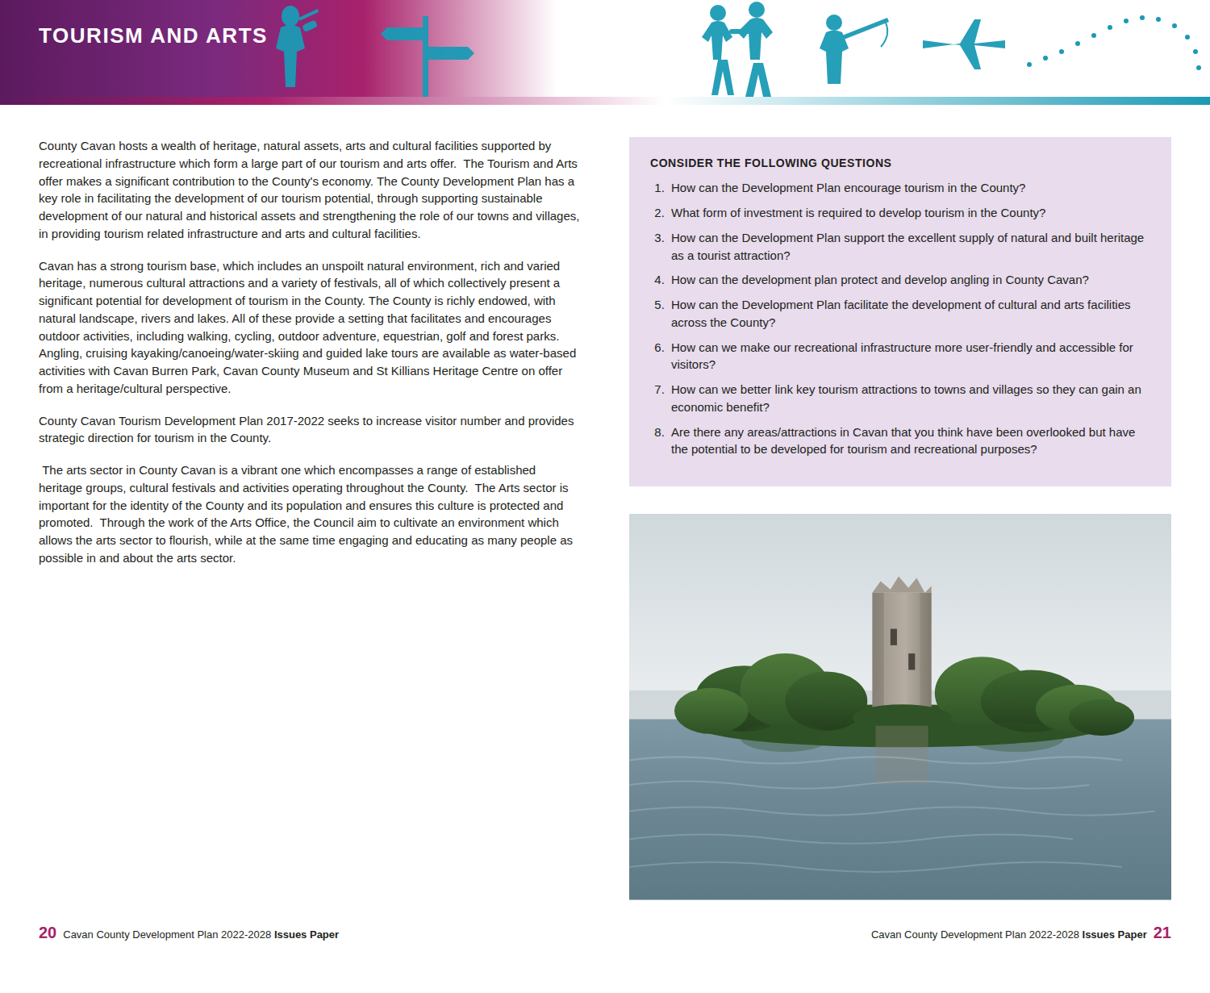Tourism and Arts
County Cavan hosts a wealth of heritage, natural assets, arts and cultural facilities supported by recreational infrastructure which form a large part of our tourism and arts offer. The Tourism and Arts offer makes a significant contribution to the County's economy. The County Development Plan has a key role in facilitating the development of our tourism potential, through supporting sustainable development of our natural and historical assets and strengthening the role of our towns and villages, in providing tourism related infrastructure and arts and cultural facilities.
Cavan has a strong tourism base, which includes an unspoilt natural environment, rich and varied heritage, numerous cultural attractions and a variety of festivals, all of which collectively present a significant potential for development of tourism in the County. The County is richly endowed, with natural landscape, rivers and lakes. All of these provide a setting that facilitates and encourages outdoor activities, including walking, cycling, outdoor adventure, equestrian, golf and forest parks. Angling, cruising kayaking/canoeing/water-skiing and guided lake tours are available as water-based activities with Cavan Burren Park, Cavan County Museum and St Killians Heritage Centre on offer from a heritage/cultural perspective.
County Cavan Tourism Development Plan 2017-2022 seeks to increase visitor number and provides strategic direction for tourism in the County.
The arts sector in County Cavan is a vibrant one which encompasses a range of established heritage groups, cultural festivals and activities operating throughout the County. The Arts sector is important for the identity of the County and its population and ensures this culture is protected and promoted. Through the work of the Arts Office, the Council aim to cultivate an environment which allows the arts sector to flourish, while at the same time engaging and educating as many people as possible in and about the arts sector.
Consider the following questions
How can the Development Plan encourage tourism in the County?
What form of investment is required to develop tourism in the County?
How can the Development Plan support the excellent supply of natural and built heritage as a tourist attraction?
How can the development plan protect and develop angling in County Cavan?
How can the Development Plan facilitate the development of cultural and arts facilities across the County?
How can we make our recreational infrastructure more user-friendly and accessible for visitors?
How can we better link key tourism attractions to towns and villages so they can gain an economic benefit?
Are there any areas/attractions in Cavan that you think have been overlooked but have the potential to be developed for tourism and recreational purposes?
20 Cavan County Development Plan 2022-2028 Issues Paper
Cavan County Development Plan 2022-2028 Issues Paper 21